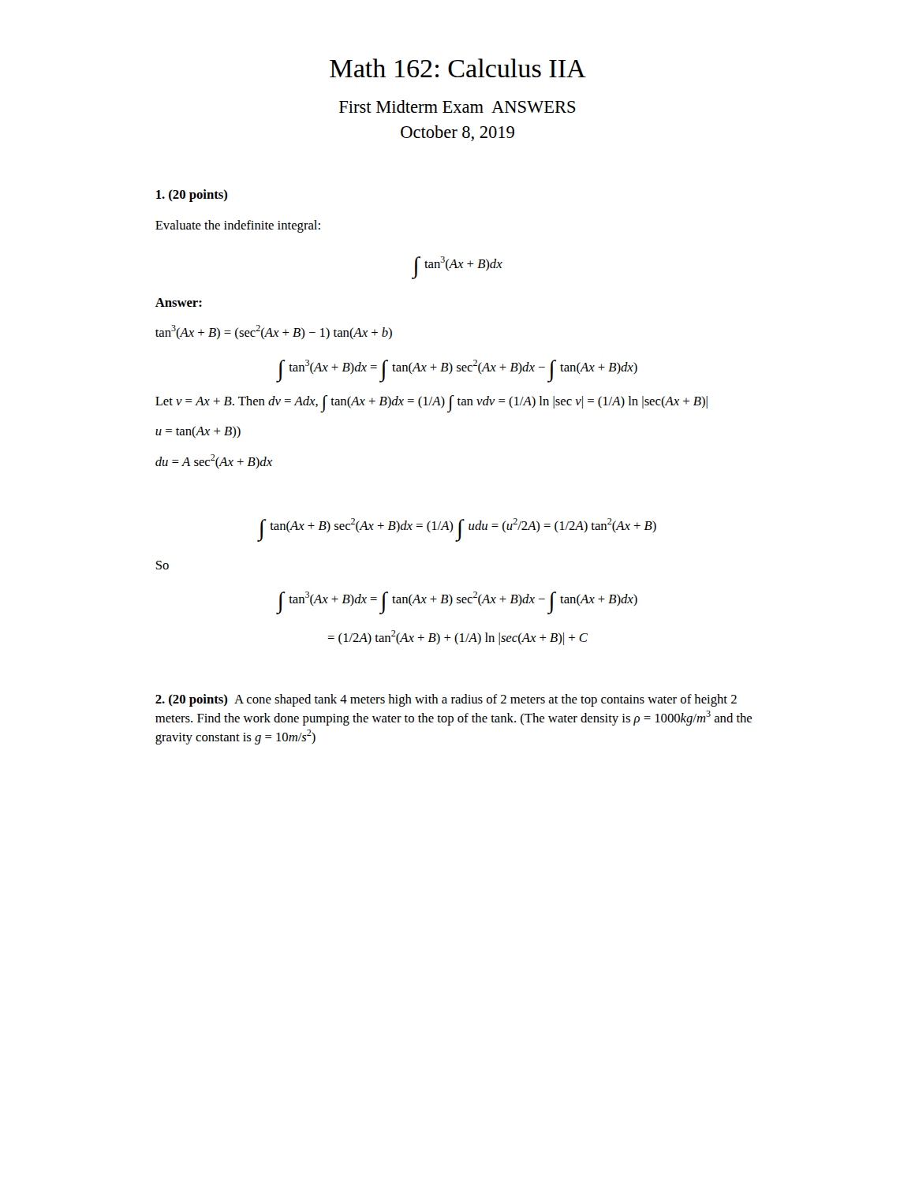Math 162: Calculus IIA
First Midterm Exam ANSWERS
October 8, 2019
1. (20 points)
Evaluate the indefinite integral:
∫ tan3(Ax + B)dx
Answer:
tan3(Ax + B) = (sec2(Ax + B) − 1) tan(Ax + b)
∫ tan3(Ax + B)dx = ∫ tan(Ax + B) sec2(Ax + B)dx − ∫ tan(Ax + B)dx)
Let v = Ax + B. Then dv = Adx, ∫ tan(Ax + B)dx = (1/A) ∫ tan vdv = (1/A) ln |sec v| = (1/A) ln |sec(Ax + B)|
u = tan(Ax + B))
du = A sec2(Ax + B)dx
∫ tan(Ax + B) sec2(Ax + B)dx = (1/A) ∫ udu = (u2/2A) = (1/2A) tan2(Ax + B)
So
∫ tan3(Ax + B)dx = ∫ tan(Ax + B) sec2(Ax + B)dx − ∫ tan(Ax + B)dx)
= (1/2A) tan2(Ax + B) + (1/A) ln |sec(Ax + B)| + C
2. (20 points) A cone shaped tank 4 meters high with a radius of 2 meters at the top contains water of height 2 meters. Find the work done pumping the water to the top of the tank. (The water density is ρ = 1000kg/m3 and the gravity constant is g = 10m/s2)